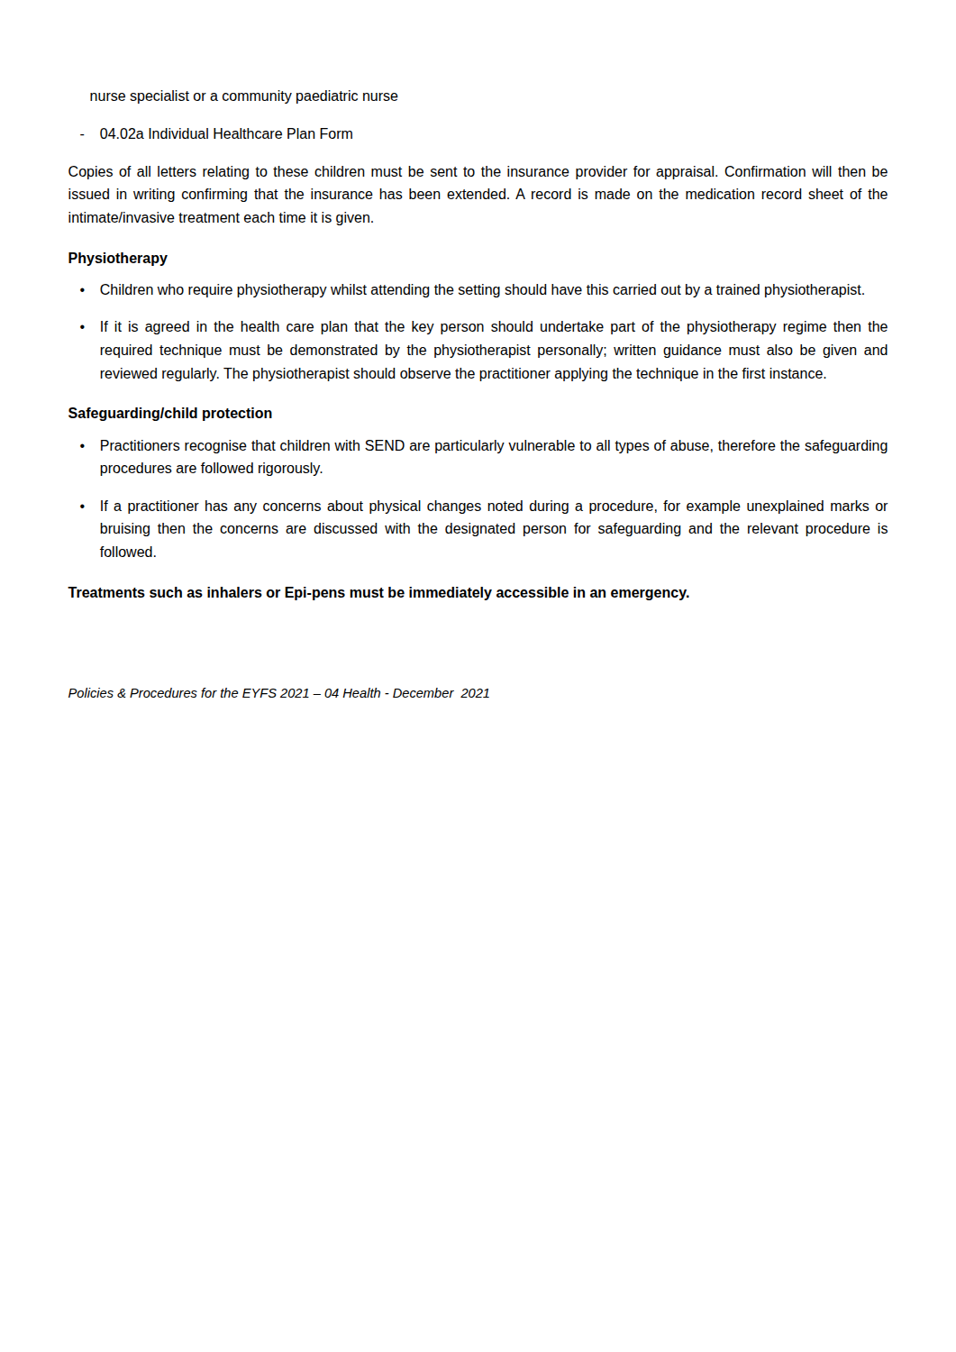nurse specialist or a community paediatric nurse
04.02a Individual Healthcare Plan Form
Copies of all letters relating to these children must be sent to the insurance provider for appraisal. Confirmation will then be issued in writing confirming that the insurance has been extended. A record is made on the medication record sheet of the intimate/invasive treatment each time it is given.
Physiotherapy
Children who require physiotherapy whilst attending the setting should have this carried out by a trained physiotherapist.
If it is agreed in the health care plan that the key person should undertake part of the physiotherapy regime then the required technique must be demonstrated by the physiotherapist personally; written guidance must also be given and reviewed regularly. The physiotherapist should observe the practitioner applying the technique in the first instance.
Safeguarding/child protection
Practitioners recognise that children with SEND are particularly vulnerable to all types of abuse, therefore the safeguarding procedures are followed rigorously.
If a practitioner has any concerns about physical changes noted during a procedure, for example unexplained marks or bruising then the concerns are discussed with the designated person for safeguarding and the relevant procedure is followed.
Treatments such as inhalers or Epi-pens must be immediately accessible in an emergency.
Policies & Procedures for the EYFS 2021 – 04 Health - December 2021